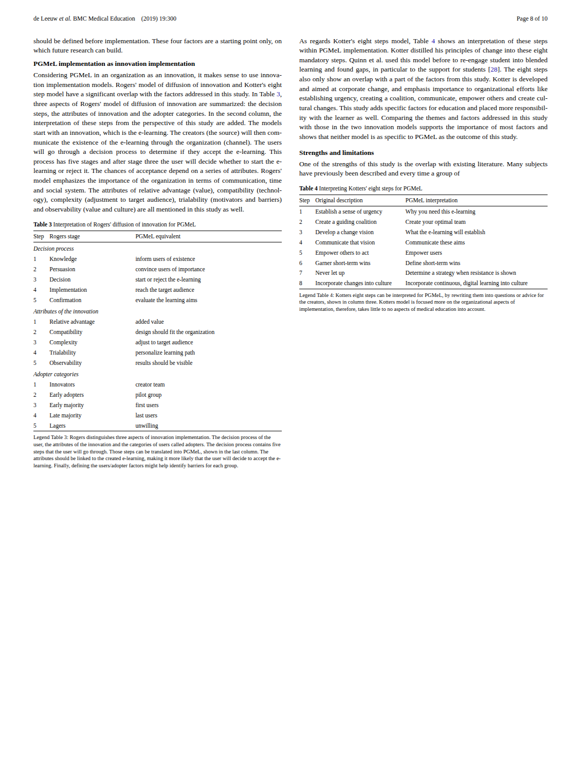de Leeuw et al. BMC Medical Education (2019) 19:300
Page 8 of 10
should be defined before implementation. These four factors are a starting point only, on which future research can build.
PGMeL implementation as innovation implementation
Considering PGMeL in an organization as an innovation, it makes sense to use innovation implementation models. Rogers' model of diffusion of innovation and Kotter's eight step model have a significant overlap with the factors addressed in this study. In Table 3, three aspects of Rogers' model of diffusion of innovation are summarized: the decision steps, the attributes of innovation and the adopter categories. In the second column, the interpretation of these steps from the perspective of this study are added. The models start with an innovation, which is the e-learning. The creators (the source) will then communicate the existence of the e-learning through the organization (channel). The users will go through a decision process to determine if they accept the e-learning. This process has five stages and after stage three the user will decide whether to start the e-learning or reject it. The chances of acceptance depend on a series of attributes. Rogers' model emphasizes the importance of the organization in terms of communication, time and social system. The attributes of relative advantage (value), compatibility (technology), complexity (adjustment to target audience), trialability (motivators and barriers) and observability (value and culture) are all mentioned in this study as well.
Table 3 Interpretation of Rogers' diffusion of innovation for PGMeL
| Step | Rogers stage | PGMeL equivalent |
| --- | --- | --- |
| Decision process |
| 1 | Knowledge | inform users of existence |
| 2 | Persuasion | convince users of importance |
| 3 | Decision | start or reject the e-learning |
| 4 | Implementation | reach the target audience |
| 5 | Confirmation | evaluate the learning aims |
| Attributes of the innovation |
| 1 | Relative advantage | added value |
| 2 | Compatibility | design should fit the organization |
| 3 | Complexity | adjust to target audience |
| 4 | Trialability | personalize learning path |
| 5 | Observability | results should be visible |
| Adopter categories |
| 1 | Innovators | creator team |
| 2 | Early adopters | pilot group |
| 3 | Early majority | first users |
| 4 | Late majority | last users |
| 5 | Lagers | unwilling |
Legend Table 3: Rogers distinguishes three aspects of innovation implementation. The decision process of the user, the attributes of the innovation and the categories of users called adopters. The decision process contains five steps that the user will go through. Those steps can be translated into PGMeL, shown in the last column. The attributes should be linked to the created e-learning, making it more likely that the user will decide to accept the e-learning. Finally, defining the users/adopter factors might help identify barriers for each group.
As regards Kotter's eight steps model, Table 4 shows an interpretation of these steps within PGMeL implementation. Kotter distilled his principles of change into these eight mandatory steps. Quinn et al. used this model before to re-engage student into blended learning and found gaps, in particular to the support for students [28]. The eight steps also only show an overlap with a part of the factors from this study. Kotter is developed and aimed at corporate change, and emphasis importance to organizational efforts like establishing urgency, creating a coalition, communicate, empower others and create cultural changes. This study adds specific factors for education and placed more responsibility with the learner as well. Comparing the themes and factors addressed in this study with those in the two innovation models supports the importance of most factors and shows that neither model is as specific to PGMeL as the outcome of this study.
Strengths and limitations
One of the strengths of this study is the overlap with existing literature. Many subjects have previously been described and every time a group of
Table 4 Interpreting Kotters' eight steps for PGMeL
| Step | Original description | PGMeL interpretation |
| --- | --- | --- |
| 1 | Establish a sense of urgency | Why you need this e-learning |
| 2 | Create a guiding coalition | Create your optimal team |
| 3 | Develop a change vision | What the e-learning will establish |
| 4 | Communicate that vision | Communicate these aims |
| 5 | Empower others to act | Empower users |
| 6 | Garner short-term wins | Define short-term wins |
| 7 | Never let up | Determine a strategy when resistance is shown |
| 8 | Incorporate changes into culture | Incorporate continuous, digital learning into culture |
Legend Table 4: Kotters eight steps can be interpreted for PGMeL, by rewriting them into questions or advice for the creators, shown in column three. Kotters model is focused more on the organizational aspects of implementation, therefore, takes little to no aspects of medical education into account.